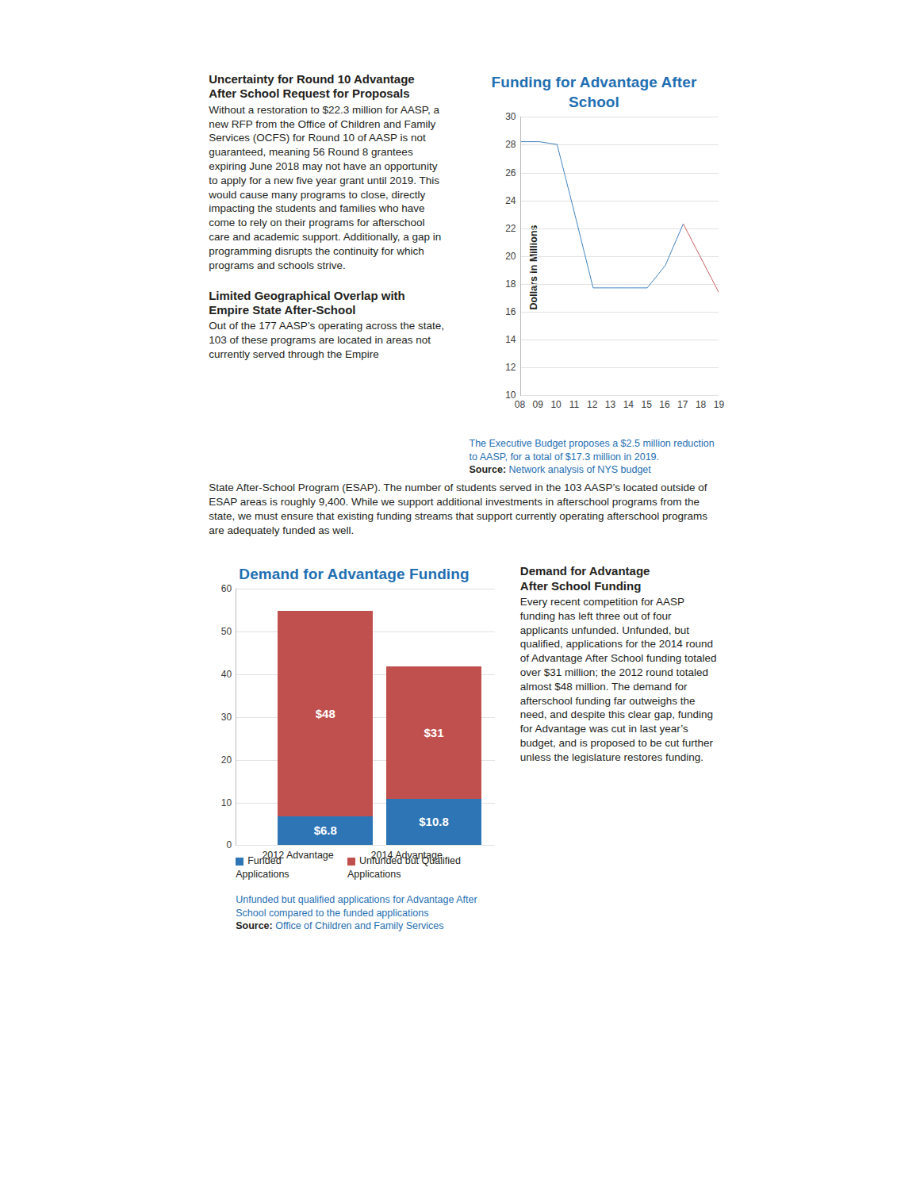Uncertainty for Round 10 Advantage
After School Request for Proposals
Without a restoration to $22.3 million for AASP, a new RFP from the Office of Children and Family Services (OCFS) for Round 10 of AASP is not guaranteed, meaning 56 Round 8 grantees expiring June 2018 may not have an opportunity to apply for a new five year grant until 2019. This would cause many programs to close, directly impacting the students and families who have come to rely on their programs for afterschool care and academic support. Additionally, a gap in programming disrupts the continuity for which programs and schools strive.
Limited Geographical Overlap with
Empire State After-School
Out of the 177 AASP’s operating across the state, 103 of these programs are located in areas not currently served through the Empire
Funding for Advantage After School
Dollars in Millions
30
28
26
24
22
20
18
16
14
12
10
08 09 10 11 12 13 14 15 16 17 18 19
The Executive Budget proposes a $2.5 million reduction to AASP, for a total of $17.3 million in 2019.
Source: Network analysis of NYS budget
State After-School Program (ESAP). The number of students served in the 103 AASP’s located outside of ESAP areas is roughly 9,400. While we support additional investments in afterschool programs from the state, we must ensure that existing funding streams that support currently operating afterschool programs are adequately funded as well.
Demand for Advantage Funding
60
50
40
30
20
10
0
$6.8
$48
$10.8
$31
2012 Advantage 2014 Advantage
Funded Applications Unfunded but Qualified Applications
Unfunded but qualified applications for Advantage After School compared to the funded applications
Source: Office of Children and Family Services
Demand for Advantage
After School Funding
Every recent competition for AASP funding has left three out of four applicants unfunded. Unfunded, but qualified, applications for the 2014 round of Advantage After School funding totaled over $31 million; the 2012 round totaled almost $48 million. The demand for afterschool funding far outweighs the need, and despite this clear gap, funding for Advantage was cut in last year’s budget, and is proposed to be cut further unless the legislature restores funding.